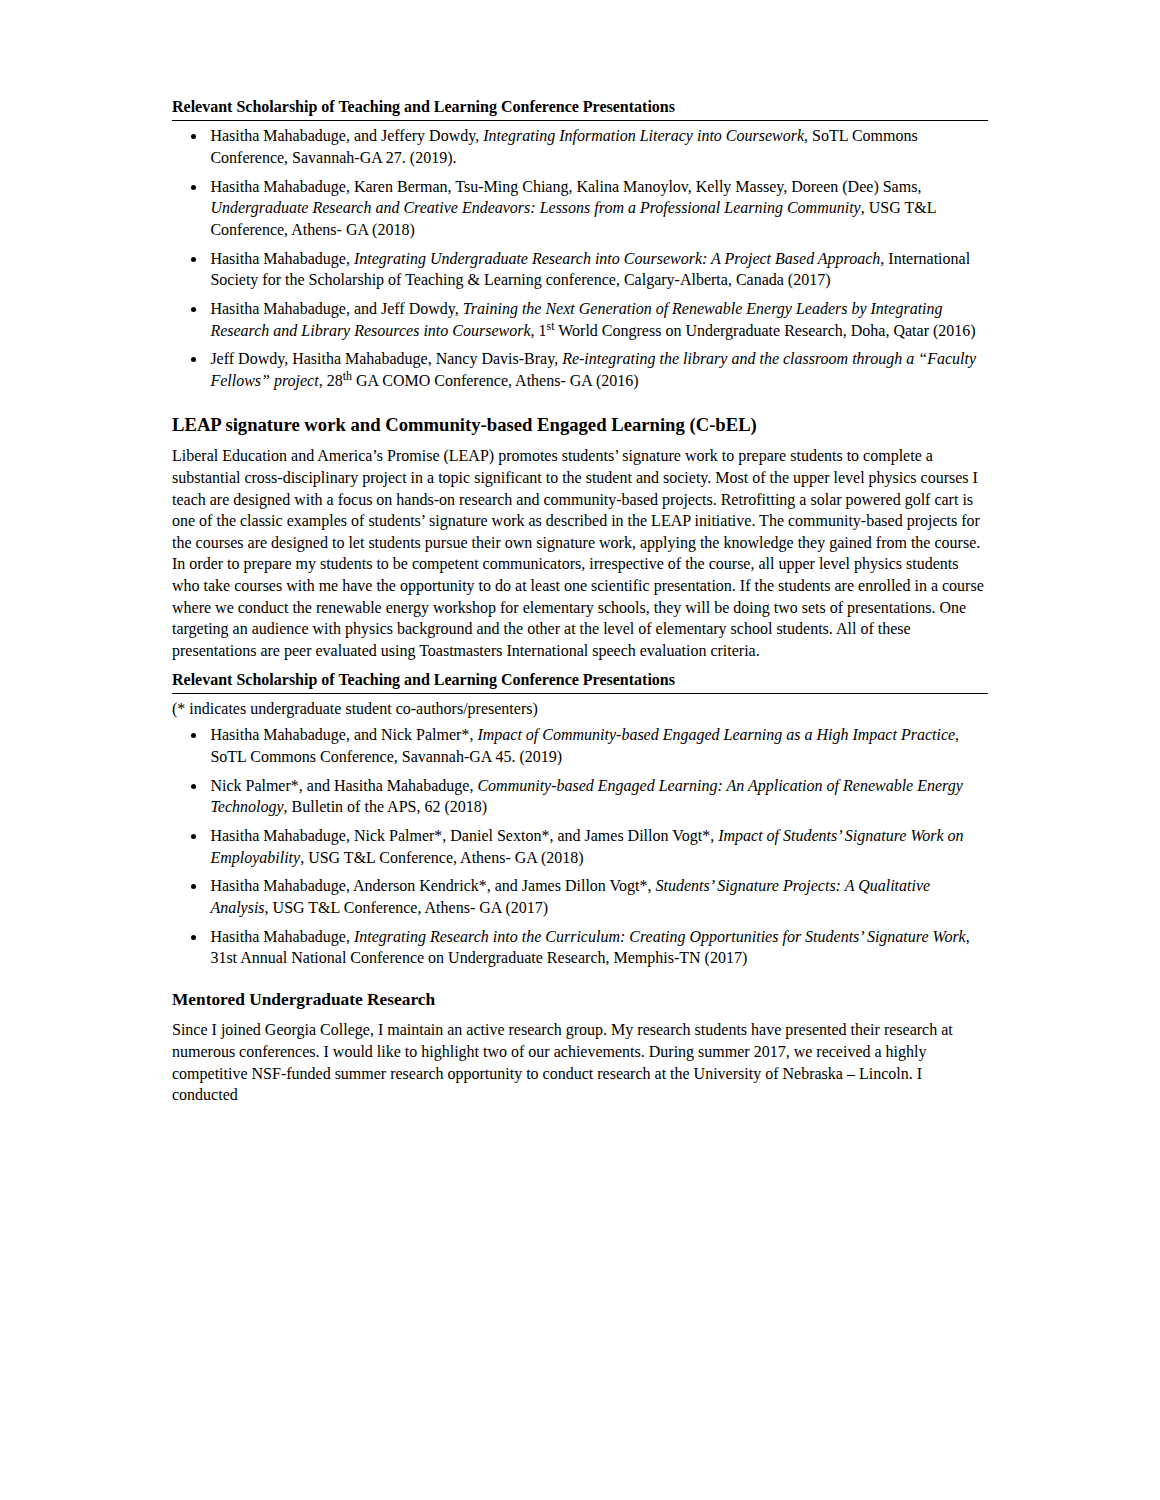Relevant Scholarship of Teaching and Learning Conference Presentations
Hasitha Mahabaduge, and Jeffery Dowdy, Integrating Information Literacy into Coursework, SoTL Commons Conference, Savannah-GA 27. (2019).
Hasitha Mahabaduge, Karen Berman, Tsu-Ming Chiang, Kalina Manoylov, Kelly Massey, Doreen (Dee) Sams, Undergraduate Research and Creative Endeavors: Lessons from a Professional Learning Community, USG T&L Conference, Athens- GA (2018)
Hasitha Mahabaduge, Integrating Undergraduate Research into Coursework: A Project Based Approach, International Society for the Scholarship of Teaching & Learning conference, Calgary-Alberta, Canada (2017)
Hasitha Mahabaduge, and Jeff Dowdy, Training the Next Generation of Renewable Energy Leaders by Integrating Research and Library Resources into Coursework, 1st World Congress on Undergraduate Research, Doha, Qatar (2016)
Jeff Dowdy, Hasitha Mahabaduge, Nancy Davis-Bray, Re-integrating the library and the classroom through a “Faculty Fellows” project, 28th GA COMO Conference, Athens- GA (2016)
LEAP signature work and Community-based Engaged Learning (C-bEL)
Liberal Education and America’s Promise (LEAP) promotes students’ signature work to prepare students to complete a substantial cross-disciplinary project in a topic significant to the student and society. Most of the upper level physics courses I teach are designed with a focus on hands-on research and community-based projects. Retrofitting a solar powered golf cart is one of the classic examples of students’ signature work as described in the LEAP initiative. The community-based projects for the courses are designed to let students pursue their own signature work, applying the knowledge they gained from the course. In order to prepare my students to be competent communicators, irrespective of the course, all upper level physics students who take courses with me have the opportunity to do at least one scientific presentation. If the students are enrolled in a course where we conduct the renewable energy workshop for elementary schools, they will be doing two sets of presentations. One targeting an audience with physics background and the other at the level of elementary school students. All of these presentations are peer evaluated using Toastmasters International speech evaluation criteria.
Relevant Scholarship of Teaching and Learning Conference Presentations
(* indicates undergraduate student co-authors/presenters)
Hasitha Mahabaduge, and Nick Palmer*, Impact of Community-based Engaged Learning as a High Impact Practice, SoTL Commons Conference, Savannah-GA 45. (2019)
Nick Palmer*, and Hasitha Mahabaduge, Community-based Engaged Learning: An Application of Renewable Energy Technology, Bulletin of the APS, 62 (2018)
Hasitha Mahabaduge, Nick Palmer*, Daniel Sexton*, and James Dillon Vogt*, Impact of Students’ Signature Work on Employability, USG T&L Conference, Athens- GA (2018)
Hasitha Mahabaduge, Anderson Kendrick*, and James Dillon Vogt*, Students’ Signature Projects: A Qualitative Analysis, USG T&L Conference, Athens- GA (2017)
Hasitha Mahabaduge, Integrating Research into the Curriculum: Creating Opportunities for Students’ Signature Work, 31st Annual National Conference on Undergraduate Research, Memphis-TN (2017)
Mentored Undergraduate Research
Since I joined Georgia College, I maintain an active research group. My research students have presented their research at numerous conferences. I would like to highlight two of our achievements. During summer 2017, we received a highly competitive NSF-funded summer research opportunity to conduct research at the University of Nebraska – Lincoln. I conducted